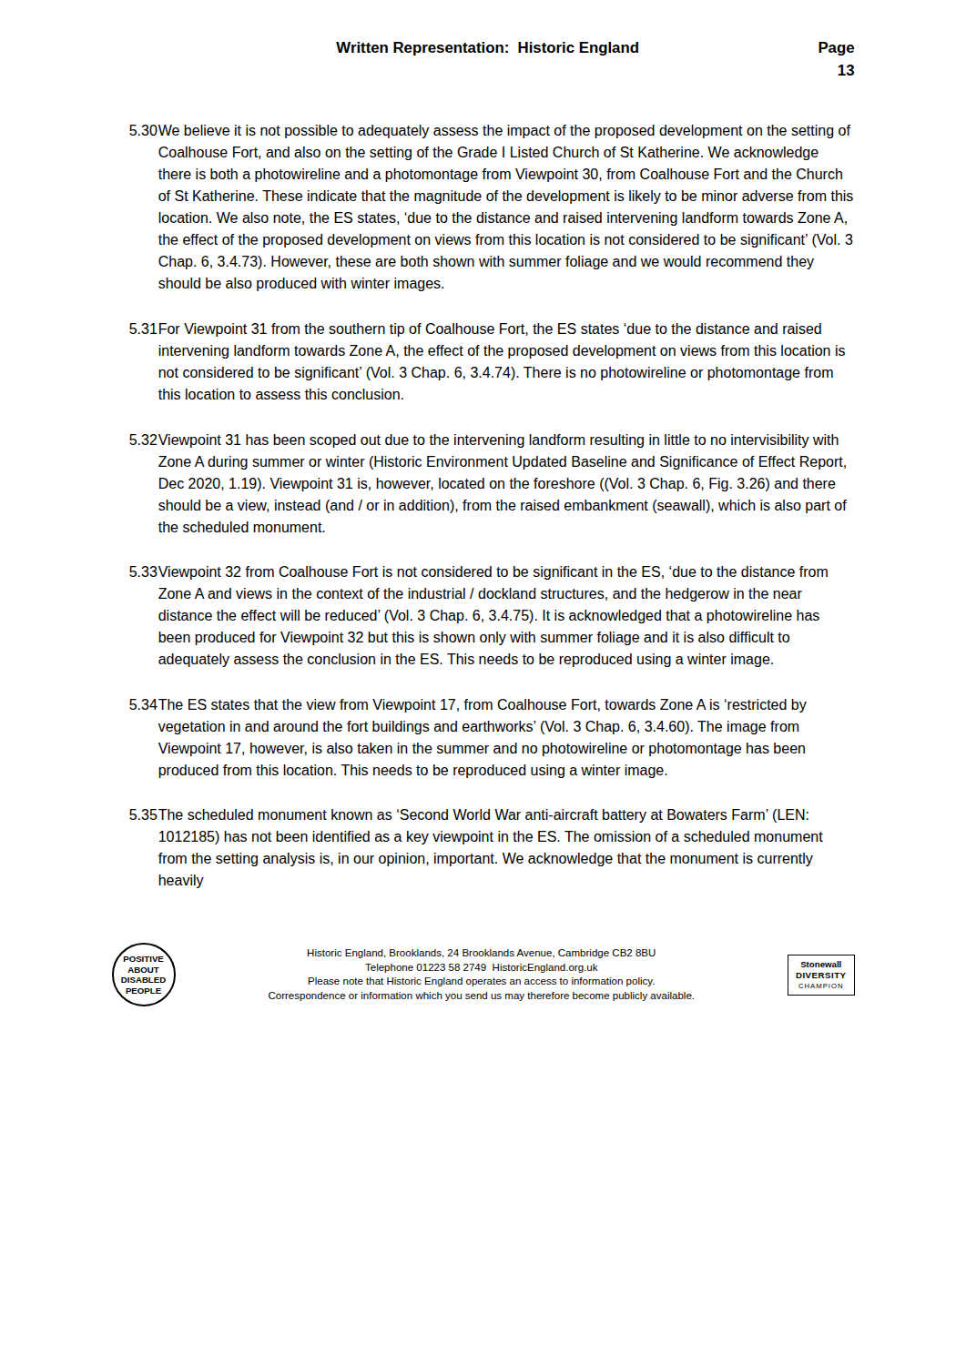Written Representation: Historic England
Page13
5.30
We believe it is not possible to adequately assess the impact of the proposed development on the setting of Coalhouse Fort, and also on the setting of the Grade I Listed Church of St Katherine. We acknowledge there is both a photowireline and a photomontage from Viewpoint 30, from Coalhouse Fort and the Church of St Katherine. These indicate that the magnitude of the development is likely to be minor adverse from this location. We also note, the ES states, ‘due to the distance and raised intervening landform towards Zone A, the effect of the proposed development on views from this location is not considered to be significant’ (Vol. 3 Chap. 6, 3.4.73). However, these are both shown with summer foliage and we would recommend they should be also produced with winter images.
5.31
For Viewpoint 31 from the southern tip of Coalhouse Fort, the ES states ‘due to the distance and raised intervening landform towards Zone A, the effect of the proposed development on views from this location is not considered to be significant’ (Vol. 3 Chap. 6, 3.4.74). There is no photowireline or photomontage from this location to assess this conclusion.
5.32
Viewpoint 31 has been scoped out due to the intervening landform resulting in little to no intervisibility with Zone A during summer or winter (Historic Environment Updated Baseline and Significance of Effect Report, Dec 2020, 1.19). Viewpoint 31 is, however, located on the foreshore ((Vol. 3 Chap. 6, Fig. 3.26) and there should be a view, instead (and / or in addition), from the raised embankment (seawall), which is also part of the scheduled monument.
5.33
Viewpoint 32 from Coalhouse Fort is not considered to be significant in the ES, ‘due to the distance from Zone A and views in the context of the industrial / dockland structures, and the hedgerow in the near distance the effect will be reduced’ (Vol. 3 Chap. 6, 3.4.75). It is acknowledged that a photowireline has been produced for Viewpoint 32 but this is shown only with summer foliage and it is also difficult to adequately assess the conclusion in the ES. This needs to be reproduced using a winter image.
5.34
The ES states that the view from Viewpoint 17, from Coalhouse Fort, towards Zone A is ‘restricted by vegetation in and around the fort buildings and earthworks’ (Vol. 3 Chap. 6, 3.4.60). The image from Viewpoint 17, however, is also taken in the summer and no photowireline or photomontage has been produced from this location. This needs to be reproduced using a winter image.
5.35
The scheduled monument known as ‘Second World War anti-aircraft battery at Bowaters Farm’ (LEN: 1012185) has not been identified as a key viewpoint in the ES. The omission of a scheduled monument from the setting analysis is, in our opinion, important. We acknowledge that the monument is currently heavily
POSITIVE ABOUT DISABLED PEOPLE
Historic England, Brooklands, 24 Brooklands Avenue, Cambridge CB2 8BU
Telephone 01223 58 2749 HistoricEngland.org.uk
Please note that Historic England operates an access to information policy.
Correspondence or information which you send us may therefore become publicly available.
Stonewall
DIVERSITY
CHAMPION